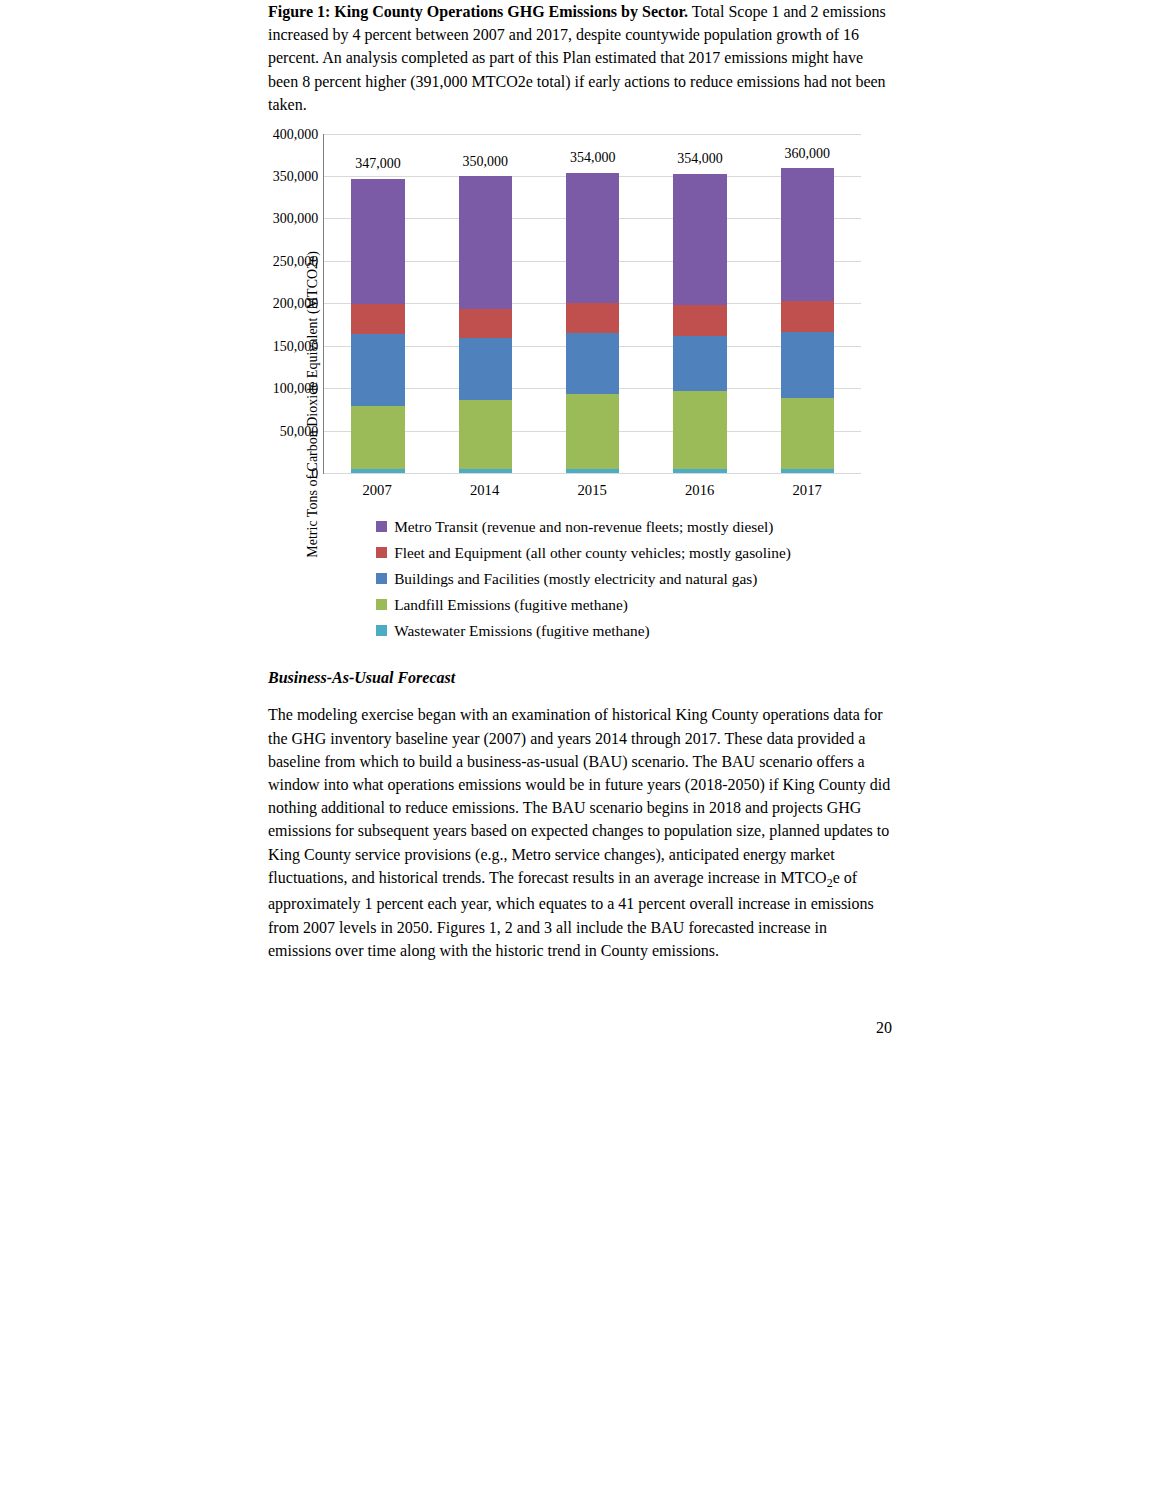Figure 1: King County Operations GHG Emissions by Sector. Total Scope 1 and 2 emissions increased by 4 percent between 2007 and 2017, despite countywide population growth of 16 percent. An analysis completed as part of this Plan estimated that 2017 emissions might have been 8 percent higher (391,000 MTCO2e total) if early actions to reduce emissions had not been taken.
Metric Tons of Carbon Dioxide Equivalent (MTCO2e)
400,000
350,000
300,000
250,000
200,000
150,000
100,000
50,000
0
347,000
350,000
354,000
354,000
360,000
2007 2014 2015 2016 2017
Metro Transit (revenue and non-revenue fleets; mostly diesel)
Fleet and Equipment (all other county vehicles; mostly gasoline)
Buildings and Facilities (mostly electricity and natural gas)
Landfill Emissions (fugitive methane)
Wastewater Emissions (fugitive methane)
Business-As-Usual Forecast
The modeling exercise began with an examination of historical King County operations data for the GHG inventory baseline year (2007) and years 2014 through 2017. These data provided a baseline from which to build a business-as-usual (BAU) scenario. The BAU scenario offers a window into what operations emissions would be in future years (2018-2050) if King County did nothing additional to reduce emissions. The BAU scenario begins in 2018 and projects GHG emissions for subsequent years based on expected changes to population size, planned updates to King County service provisions (e.g., Metro service changes), anticipated energy market fluctuations, and historical trends. The forecast results in an average increase in MTCO2e of approximately 1 percent each year, which equates to a 41 percent overall increase in emissions from 2007 levels in 2050. Figures 1, 2 and 3 all include the BAU forecasted increase in emissions over time along with the historic trend in County emissions.
20